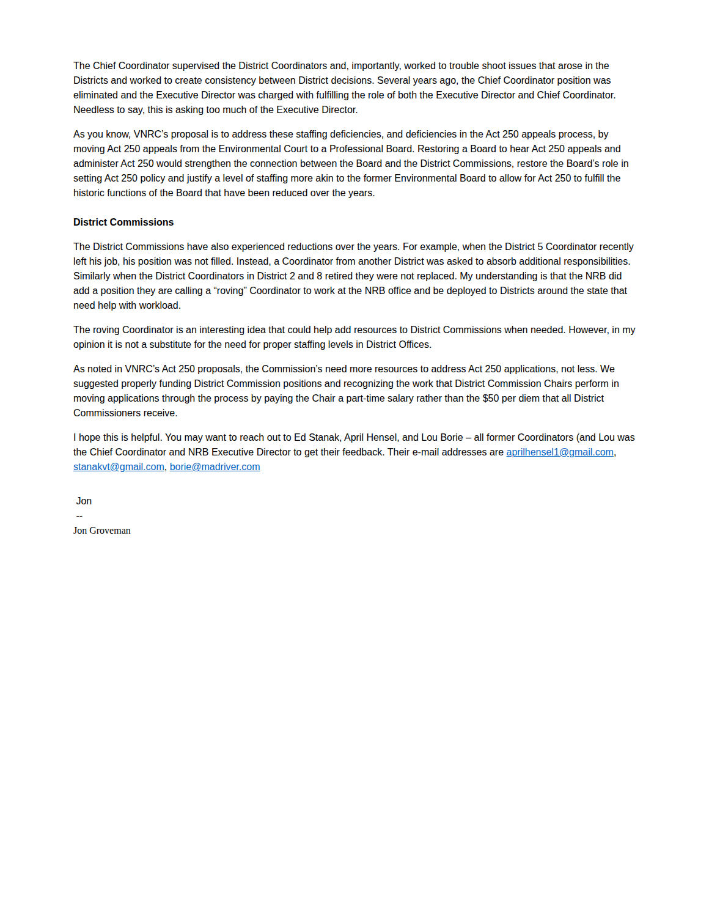The Chief Coordinator supervised the District Coordinators and, importantly, worked to trouble shoot issues that arose in the Districts and worked to create consistency between District decisions. Several years ago, the Chief Coordinator position was eliminated and the Executive Director was charged with fulfilling the role of both the Executive Director and Chief Coordinator. Needless to say, this is asking too much of the Executive Director.
As you know, VNRC’s proposal is to address these staffing deficiencies, and deficiencies in the Act 250 appeals process, by moving Act 250 appeals from the Environmental Court to a Professional Board. Restoring a Board to hear Act 250 appeals and administer Act 250 would strengthen the connection between the Board and the District Commissions, restore the Board’s role in setting Act 250 policy and justify a level of staffing more akin to the former Environmental Board to allow for Act 250 to fulfill the historic functions of the Board that have been reduced over the years.
District Commissions
The District Commissions have also experienced reductions over the years. For example, when the District 5 Coordinator recently left his job, his position was not filled. Instead, a Coordinator from another District was asked to absorb additional responsibilities. Similarly when the District Coordinators in District 2 and 8 retired they were not replaced. My understanding is that the NRB did add a position they are calling a “roving” Coordinator to work at the NRB office and be deployed to Districts around the state that need help with workload.
The roving Coordinator is an interesting idea that could help add resources to District Commissions when needed. However, in my opinion it is not a substitute for the need for proper staffing levels in District Offices.
As noted in VNRC’s Act 250 proposals, the Commission’s need more resources to address Act 250 applications, not less. We suggested properly funding District Commission positions and recognizing the work that District Commission Chairs perform in moving applications through the process by paying the Chair a part-time salary rather than the $50 per diem that all District Commissioners receive.
I hope this is helpful. You may want to reach out to Ed Stanak, April Hensel, and Lou Borie – all former Coordinators (and Lou was the Chief Coordinator and NRB Executive Director to get their feedback. Their e-mail addresses are aprilhensel1@gmail.com, stanakvt@gmail.com, borie@madriver.com
Jon
--
Jon Groveman